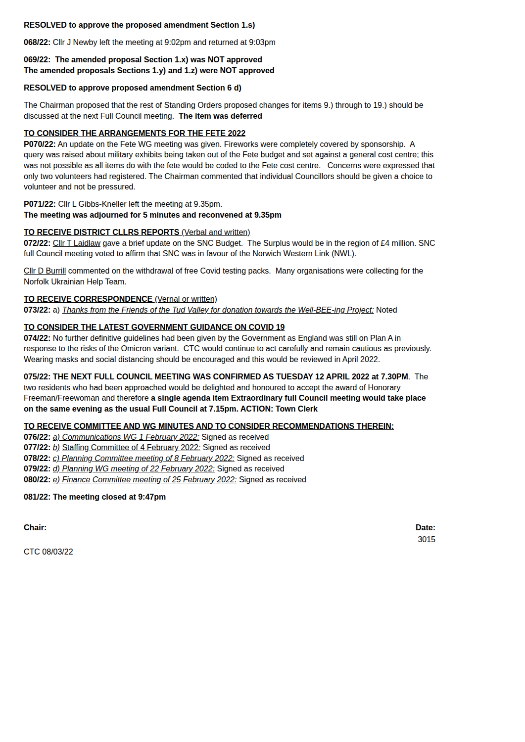RESOLVED to approve the proposed amendment Section 1.s)
068/22: Cllr J Newby left the meeting at 9:02pm and returned at 9:03pm
069/22: The amended proposal Section 1.x) was NOT approved
The amended proposals Sections 1.y) and 1.z) were NOT approved
RESOLVED to approve proposed amendment Section 6 d)
The Chairman proposed that the rest of Standing Orders proposed changes for items 9.) through to 19.) should be discussed at the next Full Council meeting. The item was deferred
TO CONSIDER THE ARRANGEMENTS FOR THE FETE 2022
P070/22: An update on the Fete WG meeting was given. Fireworks were completely covered by sponsorship. A query was raised about military exhibits being taken out of the Fete budget and set against a general cost centre; this was not possible as all items do with the fete would be coded to the Fete cost centre. Concerns were expressed that only two volunteers had registered. The Chairman commented that individual Councillors should be given a choice to volunteer and not be pressured.
P071/22: Cllr L Gibbs-Kneller left the meeting at 9.35pm.
The meeting was adjourned for 5 minutes and reconvened at 9.35pm
TO RECEIVE DISTRICT CLLRS REPORTS (Verbal and written)
072/22: Cllr T Laidlaw gave a brief update on the SNC Budget. The Surplus would be in the region of £4 million. SNC full Council meeting voted to affirm that SNC was in favour of the Norwich Western Link (NWL).
Cllr D Burrill commented on the withdrawal of free Covid testing packs. Many organisations were collecting for the Norfolk Ukrainian Help Team.
TO RECEIVE CORRESPONDENCE (Vernal or written)
073/22: a) Thanks from the Friends of the Tud Valley for donation towards the Well-BEE-ing Project: Noted
TO CONSIDER THE LATEST GOVERNMENT GUIDANCE ON COVID 19
074/22: No further definitive guidelines had been given by the Government as England was still on Plan A in response to the risks of the Omicron variant. CTC would continue to act carefully and remain cautious as previously. Wearing masks and social distancing should be encouraged and this would be reviewed in April 2022.
075/22: THE NEXT FULL COUNCIL MEETING WAS CONFIRMED AS TUESDAY 12 APRIL 2022 at 7.30PM. The two residents who had been approached would be delighted and honoured to accept the award of Honorary Freeman/Freewoman and therefore a single agenda item Extraordinary full Council meeting would take place on the same evening as the usual Full Council at 7.15pm. ACTION: Town Clerk
TO RECEIVE COMMITTEE AND WG MINUTES AND TO CONSIDER RECOMMENDATIONS THEREIN:
076/22: a) Communications WG 1 February 2022: Signed as received
077/22: b) Staffing Committee of 4 February 2022: Signed as received
078/22: c) Planning Committee meeting of 8 February 2022: Signed as received
079/22: d) Planning WG meeting of 22 February 2022: Signed as received
080/22: e) Finance Committee meeting of 25 February 2022: Signed as received
081/22: The meeting closed at 9:47pm
Chair: Date:
3015
CTC 08/03/22